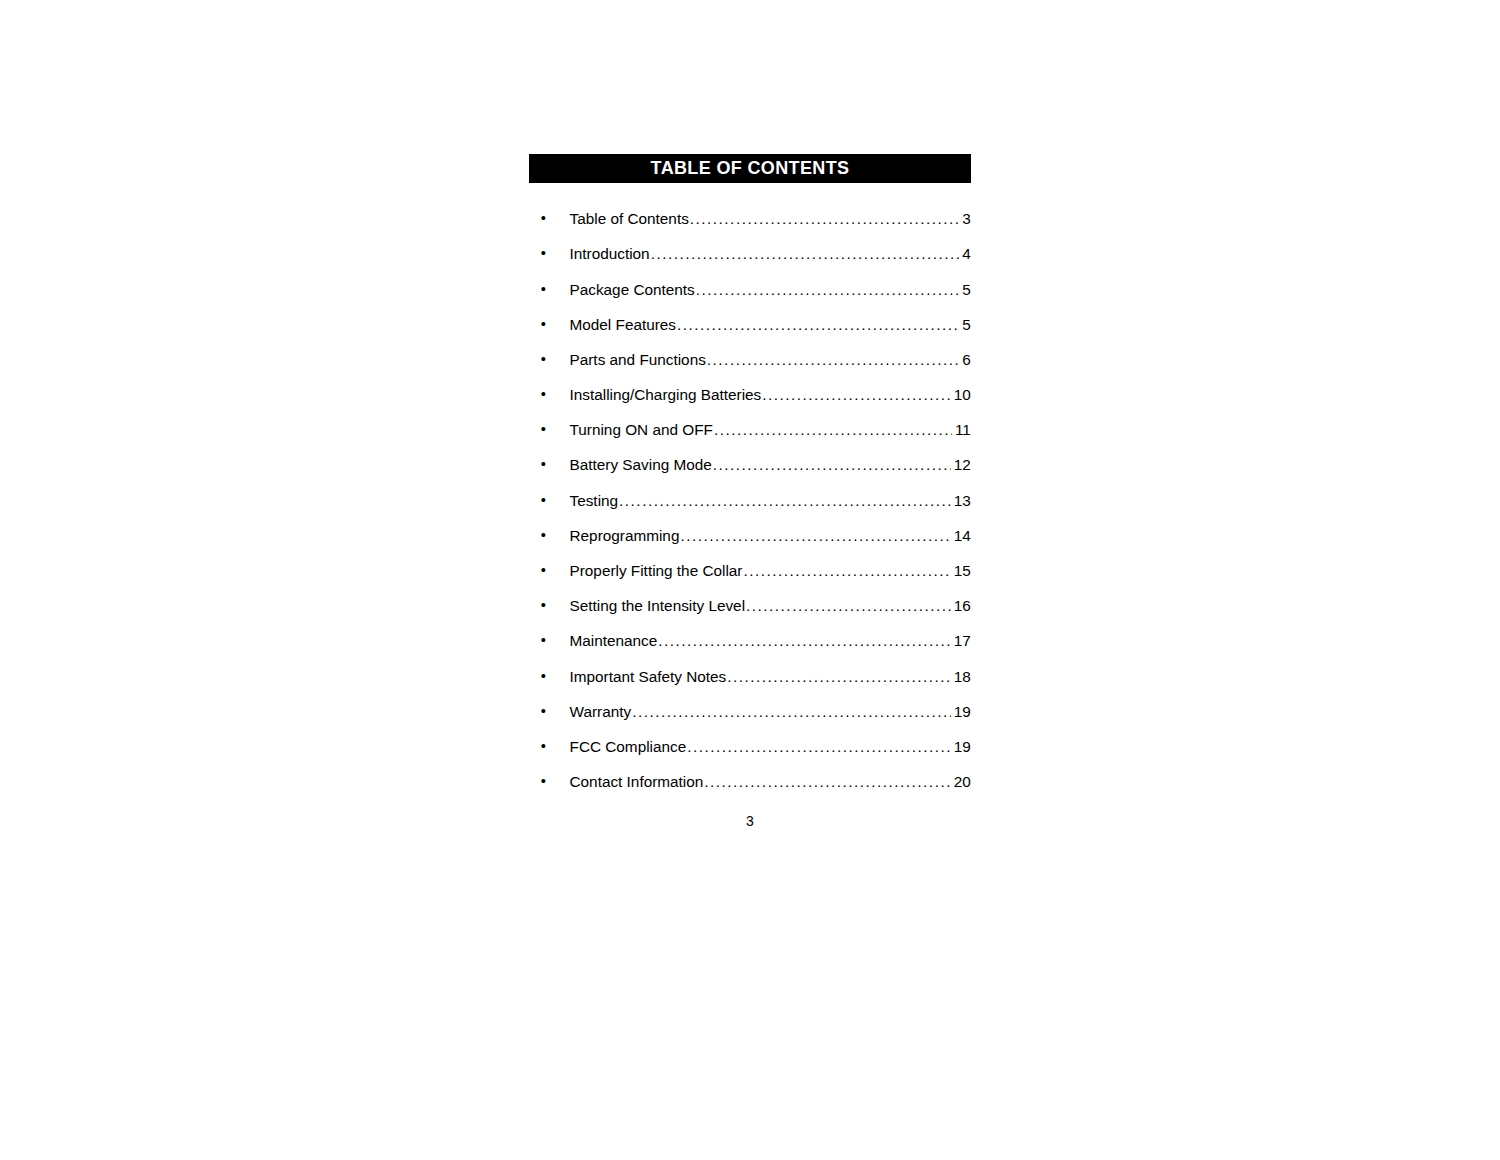TABLE OF CONTENTS
Table of Contents ........................................................................................................ 3
Introduction ........................................................................................................ 4
Package Contents ........................................................................................................ 5
Model Features ........................................................................................................ 5
Parts and Functions ........................................................................................................ 6
Installing/Charging Batteries ........................................................................................................ 10
Turning ON and OFF ........................................................................................................ 11
Battery Saving Mode ........................................................................................................ 12
Testing ........................................................................................................ 13
Reprogramming ........................................................................................................ 14
Properly Fitting the Collar ........................................................................................................ 15
Setting the Intensity Level ........................................................................................................ 16
Maintenance ........................................................................................................ 17
Important Safety Notes ........................................................................................................ 18
Warranty ........................................................................................................ 19
FCC Compliance ........................................................................................................ 19
Contact Information ........................................................................................................ 20
3